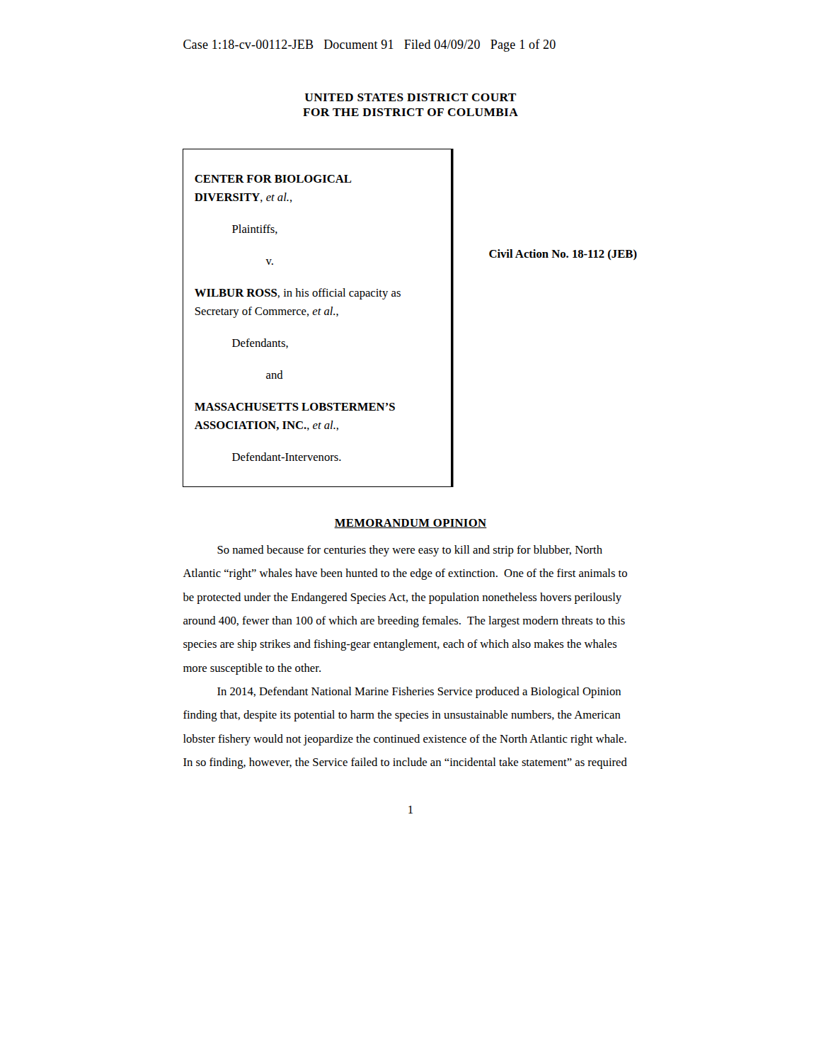Case 1:18-cv-00112-JEB Document 91 Filed 04/09/20 Page 1 of 20
UNITED STATES DISTRICT COURT
FOR THE DISTRICT OF COLUMBIA
Center for Biological
Diversity, et al.,
Plaintiffs,
v.
Wilbur Ross, in his official capacity as Secretary of Commerce, et al.,
Defendants,
and
Massachusetts Lobstermen’s Association, Inc., et al.,
Defendant-Intervenors.
Civil Action No. 18-112 (JEB)
MEMORANDUM OPINION
So named because for centuries they were easy to kill and strip for blubber, North Atlantic “right” whales have been hunted to the edge of extinction. One of the first animals to be protected under the Endangered Species Act, the population nonetheless hovers perilously around 400, fewer than 100 of which are breeding females. The largest modern threats to this species are ship strikes and fishing-gear entanglement, each of which also makes the whales more susceptible to the other.
In 2014, Defendant National Marine Fisheries Service produced a Biological Opinion finding that, despite its potential to harm the species in unsustainable numbers, the American lobster fishery would not jeopardize the continued existence of the North Atlantic right whale. In so finding, however, the Service failed to include an “incidental take statement” as required
1